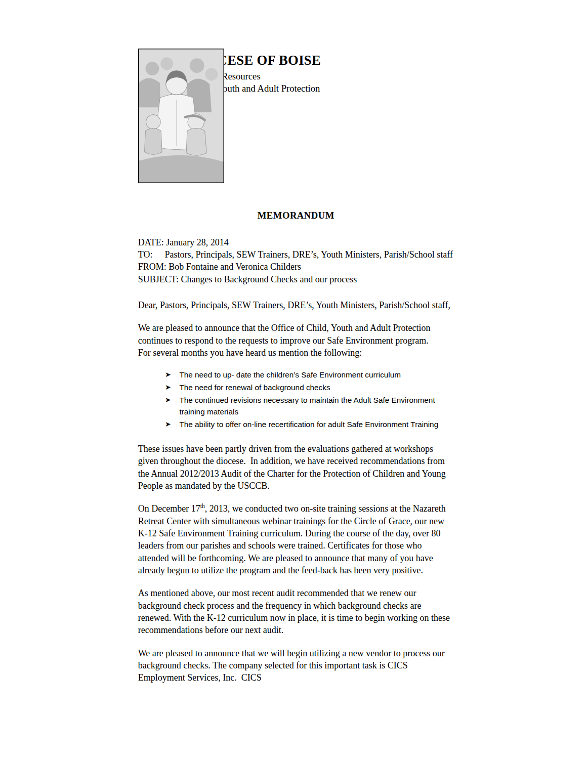DIOCESE OF BOISE
Human Resources
Child, Youth and Adult Protection
MEMORANDUM
DATE: January 28, 2014
TO: Pastors, Principals, SEW Trainers, DRE’s, Youth Ministers, Parish/School staff
FROM: Bob Fontaine and Veronica Childers
SUBJECT: Changes to Background Checks and our process
Dear, Pastors, Principals, SEW Trainers, DRE’s, Youth Ministers, Parish/School staff,
We are pleased to announce that the Office of Child, Youth and Adult Protection continues to respond to the requests to improve our Safe Environment program.
For several months you have heard us mention the following:
The need to up- date the children’s Safe Environment curriculum
The need for renewal of background checks
The continued revisions necessary to maintain the Adult Safe Environment training materials
The ability to offer on-line recertification for adult Safe Environment Training
These issues have been partly driven from the evaluations gathered at workshops given throughout the diocese. In addition, we have received recommendations from the Annual 2012/2013 Audit of the Charter for the Protection of Children and Young People as mandated by the USCCB.
On December 17th, 2013, we conducted two on-site training sessions at the Nazareth Retreat Center with simultaneous webinar trainings for the Circle of Grace, our new K-12 Safe Environment Training curriculum. During the course of the day, over 80 leaders from our parishes and schools were trained. Certificates for those who attended will be forthcoming. We are pleased to announce that many of you have already begun to utilize the program and the feed-back has been very positive.
As mentioned above, our most recent audit recommended that we renew our background check process and the frequency in which background checks are renewed. With the K-12 curriculum now in place, it is time to begin working on these recommendations before our next audit.
We are pleased to announce that we will begin utilizing a new vendor to process our background checks. The company selected for this important task is CICS Employment Services, Inc. CICS